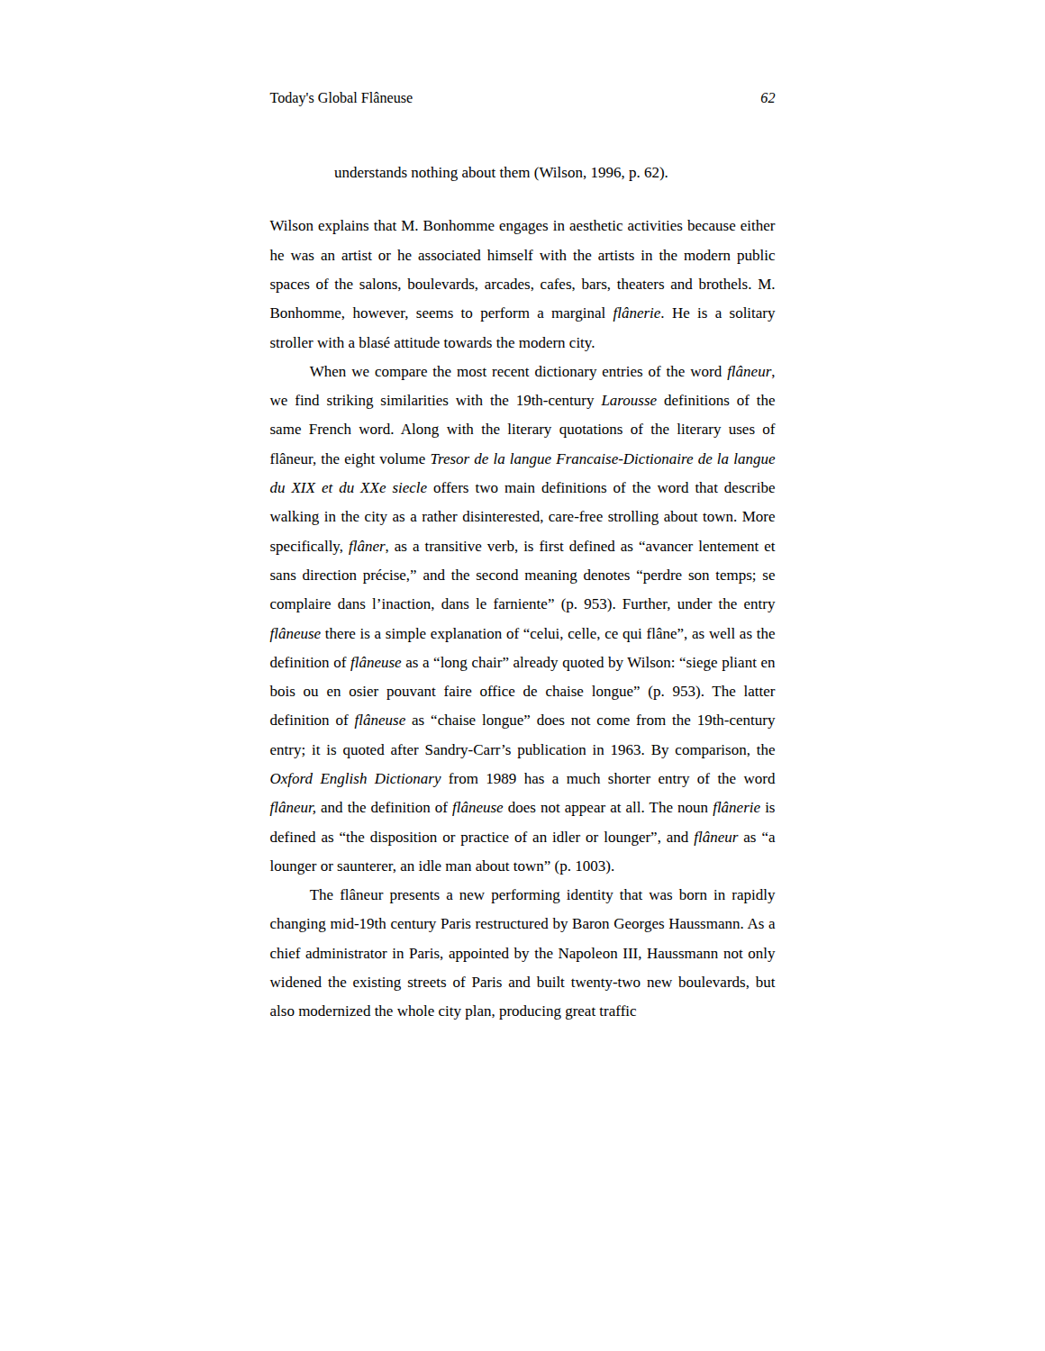Today's Global Flâneuse 62
understands nothing about them (Wilson, 1996, p. 62).
Wilson explains that M. Bonhomme engages in aesthetic activities because either he was an artist or he associated himself with the artists in the modern public spaces of the salons, boulevards, arcades, cafes, bars, theaters and brothels. M. Bonhomme, however, seems to perform a marginal flânerie. He is a solitary stroller with a blasé attitude towards the modern city.
When we compare the most recent dictionary entries of the word flâneur, we find striking similarities with the 19th-century Larousse definitions of the same French word. Along with the literary quotations of the literary uses of flâneur, the eight volume Tresor de la langue Francaise-Dictionaire de la langue du XIX et du XXe siecle offers two main definitions of the word that describe walking in the city as a rather disinterested, care-free strolling about town. More specifically, flâner, as a transitive verb, is first defined as “avancer lentement et sans direction précise,” and the second meaning denotes “perdre son temps; se complaire dans l’inaction, dans le farniente” (p. 953). Further, under the entry flâneuse there is a simple explanation of “celui, celle, ce qui flâne”, as well as the definition of flâneuse as a “long chair” already quoted by Wilson: “siege pliant en bois ou en osier pouvant faire office de chaise longue” (p. 953). The latter definition of flâneuse as “chaise longue” does not come from the 19th-century entry; it is quoted after Sandry-Carr’s publication in 1963. By comparison, the Oxford English Dictionary from 1989 has a much shorter entry of the word flâneur, and the definition of flâneuse does not appear at all. The noun flânerie is defined as “the disposition or practice of an idler or lounger”, and flâneur as “a lounger or saunterer, an idle man about town” (p. 1003).
The flâneur presents a new performing identity that was born in rapidly changing mid-19th century Paris restructured by Baron Georges Haussmann. As a chief administrator in Paris, appointed by the Napoleon III, Haussmann not only widened the existing streets of Paris and built twenty-two new boulevards, but also modernized the whole city plan, producing great traffic